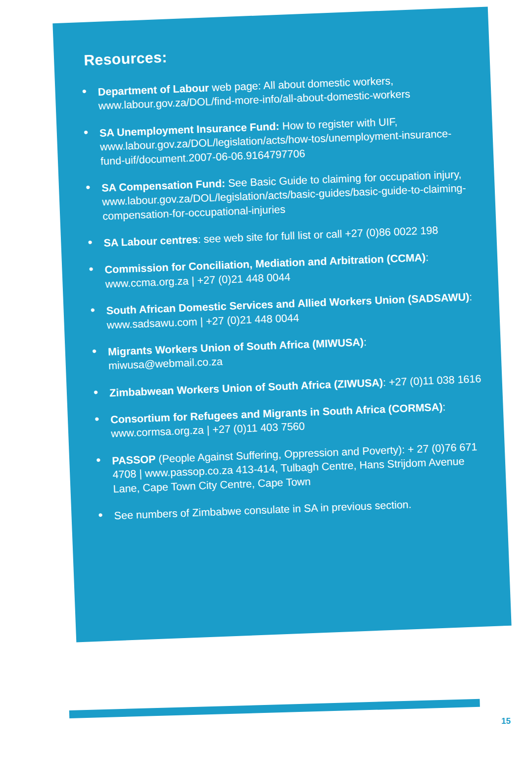Resources:
Department of Labour web page: All about domestic workers, www.labour.gov.za/DOL/find-more-info/all-about-domestic-workers
SA Unemployment Insurance Fund: How to register with UIF, www.labour.gov.za/DOL/legislation/acts/how-tos/unemployment-insurance-fund-uif/document.2007-06-06.9164797706
SA Compensation Fund: See Basic Guide to claiming for occupation injury, www.labour.gov.za/DOL/legislation/acts/basic-guides/basic-guide-to-claiming-compensation-for-occupational-injuries
SA Labour centres: see web site for full list or call +27 (0)86 0022 198
Commission for Conciliation, Mediation and Arbitration (CCMA): www.ccma.org.za | +27 (0)21 448 0044
South African Domestic Services and Allied Workers Union (SADSAWU): www.sadsawu.com | +27 (0)21 448 0044
Migrants Workers Union of South Africa (MIWUSA): miwusa@webmail.co.za
Zimbabwean Workers Union of South Africa (ZIWUSA): +27 (0)11 038 1616
Consortium for Refugees and Migrants in South Africa (CORMSA): www.cormsa.org.za | +27 (0)11 403 7560
PASSOP (People Against Suffering, Oppression and Poverty): + 27 (0)76 671 4708 | www.passop.co.za 413-414, Tulbagh Centre, Hans Strijdom Avenue Lane, Cape Town City Centre, Cape Town
See numbers of Zimbabwe consulate in SA in previous section.
15